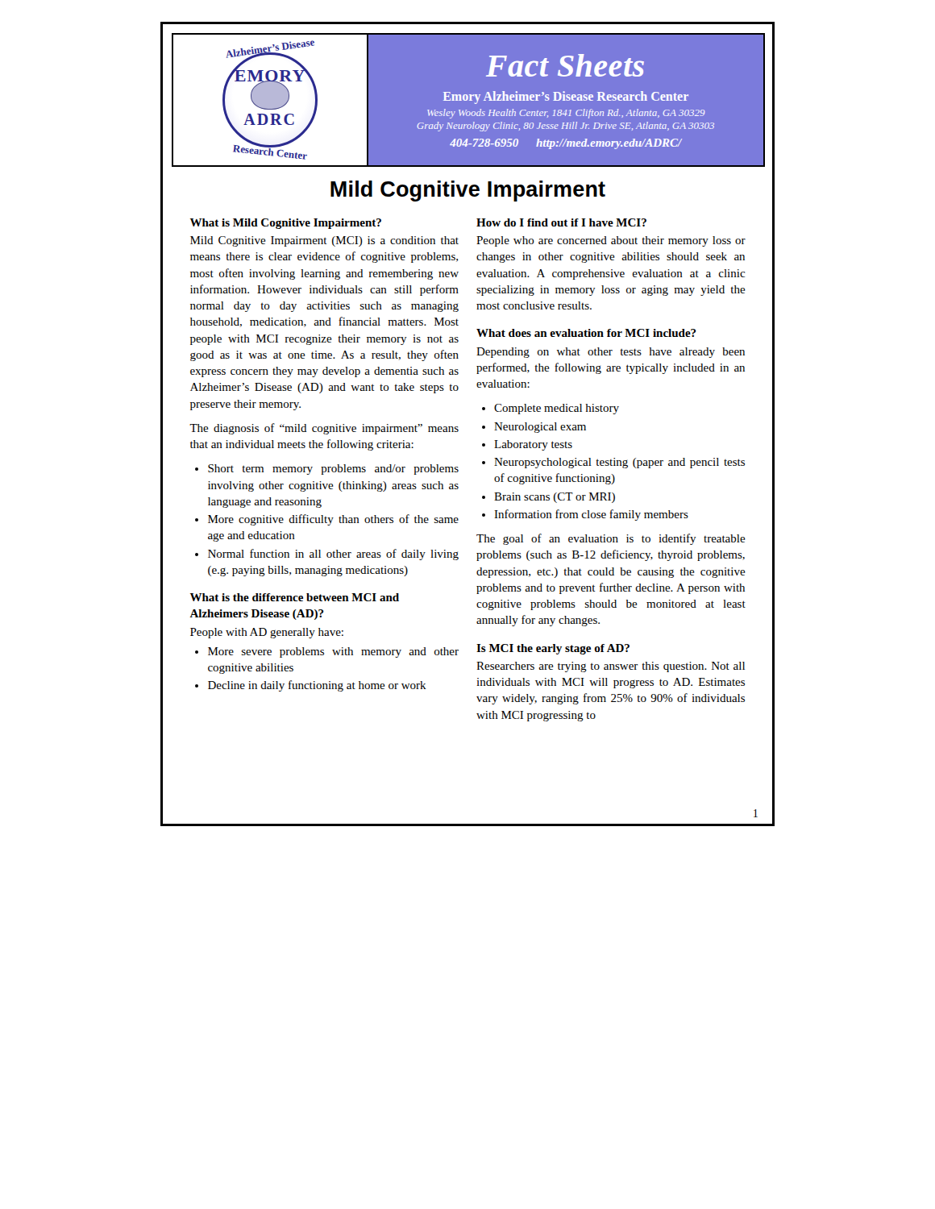Alzheimer’s Disease
EMORY
ADRC
Research Center
Fact Sheets
Emory Alzheimer’s Disease Research Center
Wesley Woods Health Center, 1841 Clifton Rd., Atlanta, GA 30329
Grady Neurology Clinic, 80 Jesse Hill Jr. Drive SE, Atlanta, GA 30303
404-728-6950 http://med.emory.edu/ADRC/
Mild Cognitive Impairment
What is Mild Cognitive Impairment?
Mild Cognitive Impairment (MCI) is a condition that means there is clear evidence of cognitive problems, most often involving learning and remembering new information. However individuals can still perform normal day to day activities such as managing household, medication, and financial matters. Most people with MCI recognize their memory is not as good as it was at one time. As a result, they often express concern they may develop a dementia such as Alzheimer’s Disease (AD) and want to take steps to preserve their memory.
The diagnosis of “mild cognitive impairment” means that an individual meets the following criteria:
Short term memory problems and/or problems involving other cognitive (thinking) areas such as language and reasoning
More cognitive difficulty than others of the same age and education
Normal function in all other areas of daily living (e.g. paying bills, managing medications)
What is the difference between MCI and Alzheimers Disease (AD)?
People with AD generally have:
More severe problems with memory and other cognitive abilities
Decline in daily functioning at home or work
How do I find out if I have MCI?
People who are concerned about their memory loss or changes in other cognitive abilities should seek an evaluation. A comprehensive evaluation at a clinic specializing in memory loss or aging may yield the most conclusive results.
What does an evaluation for MCI include?
Depending on what other tests have already been performed, the following are typically included in an evaluation:
Complete medical history
Neurological exam
Laboratory tests
Neuropsychological testing (paper and pencil tests of cognitive functioning)
Brain scans (CT or MRI)
Information from close family members
The goal of an evaluation is to identify treatable problems (such as B-12 deficiency, thyroid problems, depression, etc.) that could be causing the cognitive problems and to prevent further decline. A person with cognitive problems should be monitored at least annually for any changes.
Is MCI the early stage of AD?
Researchers are trying to answer this question. Not all individuals with MCI will progress to AD. Estimates vary widely, ranging from 25% to 90% of individuals with MCI progressing to
1